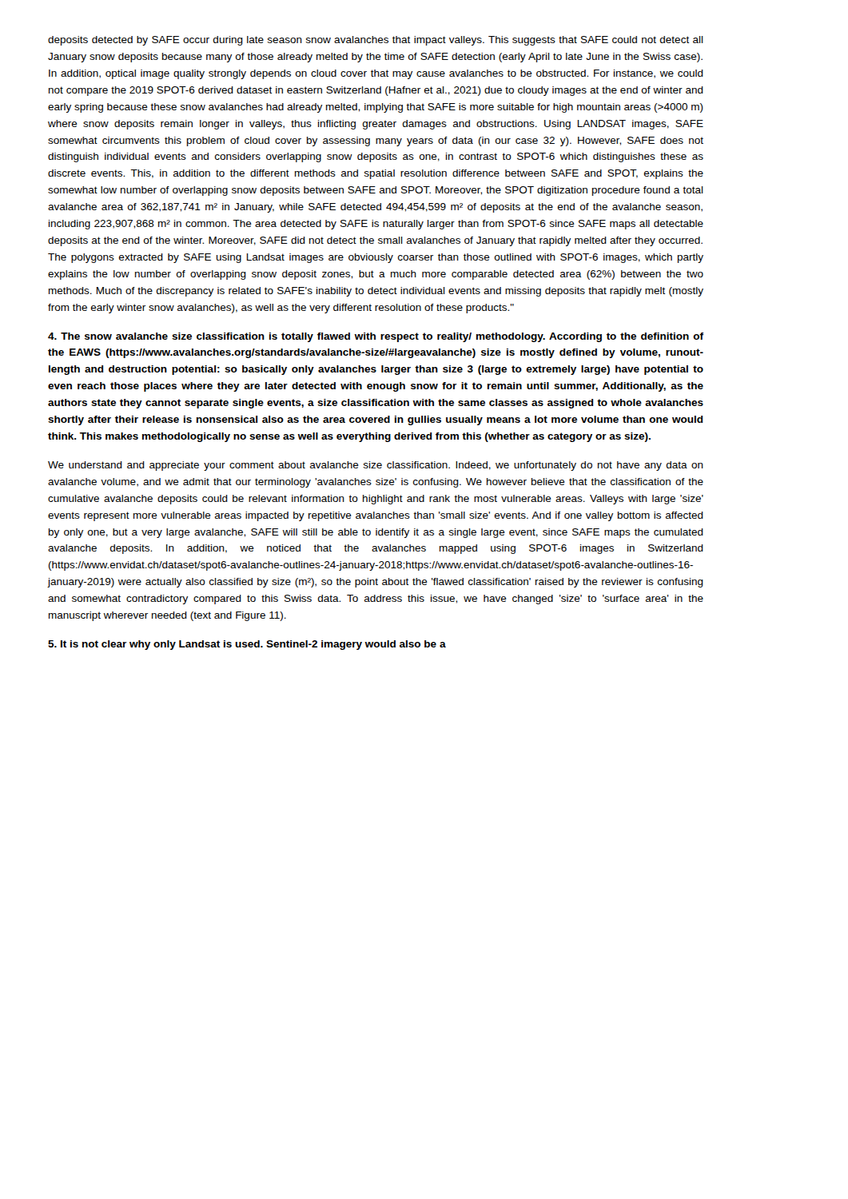deposits detected by SAFE occur during late season snow avalanches that impact valleys. This suggests that SAFE could not detect all January snow deposits because many of those already melted by the time of SAFE detection (early April to late June in the Swiss case). In addition, optical image quality strongly depends on cloud cover that may cause avalanches to be obstructed. For instance, we could not compare the 2019 SPOT-6 derived dataset in eastern Switzerland (Hafner et al., 2021) due to cloudy images at the end of winter and early spring because these snow avalanches had already melted, implying that SAFE is more suitable for high mountain areas (>4000 m) where snow deposits remain longer in valleys, thus inflicting greater damages and obstructions. Using LANDSAT images, SAFE somewhat circumvents this problem of cloud cover by assessing many years of data (in our case 32 y). However, SAFE does not distinguish individual events and considers overlapping snow deposits as one, in contrast to SPOT-6 which distinguishes these as discrete events. This, in addition to the different methods and spatial resolution difference between SAFE and SPOT, explains the somewhat low number of overlapping snow deposits between SAFE and SPOT. Moreover, the SPOT digitization procedure found a total avalanche area of 362,187,741 m² in January, while SAFE detected 494,454,599 m² of deposits at the end of the avalanche season, including 223,907,868 m² in common. The area detected by SAFE is naturally larger than from SPOT-6 since SAFE maps all detectable deposits at the end of the winter. Moreover, SAFE did not detect the small avalanches of January that rapidly melted after they occurred. The polygons extracted by SAFE using Landsat images are obviously coarser than those outlined with SPOT-6 images, which partly explains the low number of overlapping snow deposit zones, but a much more comparable detected area (62%) between the two methods. Much of the discrepancy is related to SAFE's inability to detect individual events and missing deposits that rapidly melt (mostly from the early winter snow avalanches), as well as the very different resolution of these products."
4. The snow avalanche size classification is totally flawed with respect to reality/ methodology. According to the definition of the EAWS (https://www.avalanches.org/standards/avalanche-size/#largeavalanche) size is mostly defined by volume, runout-length and destruction potential: so basically only avalanches larger than size 3 (large to extremely large) have potential to even reach those places where they are later detected with enough snow for it to remain until summer, Additionally, as the authors state they cannot separate single events, a size classification with the same classes as assigned to whole avalanches shortly after their release is nonsensical also as the area covered in gullies usually means a lot more volume than one would think. This makes methodologically no sense as well as everything derived from this (whether as category or as size).
We understand and appreciate your comment about avalanche size classification. Indeed, we unfortunately do not have any data on avalanche volume, and we admit that our terminology 'avalanches size' is confusing. We however believe that the classification of the cumulative avalanche deposits could be relevant information to highlight and rank the most vulnerable areas. Valleys with large 'size' events represent more vulnerable areas impacted by repetitive avalanches than 'small size' events. And if one valley bottom is affected by only one, but a very large avalanche, SAFE will still be able to identify it as a single large event, since SAFE maps the cumulated avalanche deposits. In addition, we noticed that the avalanches mapped using SPOT-6 images in Switzerland (https://www.envidat.ch/dataset/spot6-avalanche-outlines-24-january-2018;https://www.envidat.ch/dataset/spot6-avalanche-outlines-16-january-2019) were actually also classified by size (m²), so the point about the 'flawed classification' raised by the reviewer is confusing and somewhat contradictory compared to this Swiss data. To address this issue, we have changed 'size' to 'surface area' in the manuscript wherever needed (text and Figure 11).
5. It is not clear why only Landsat is used. Sentinel-2 imagery would also be a